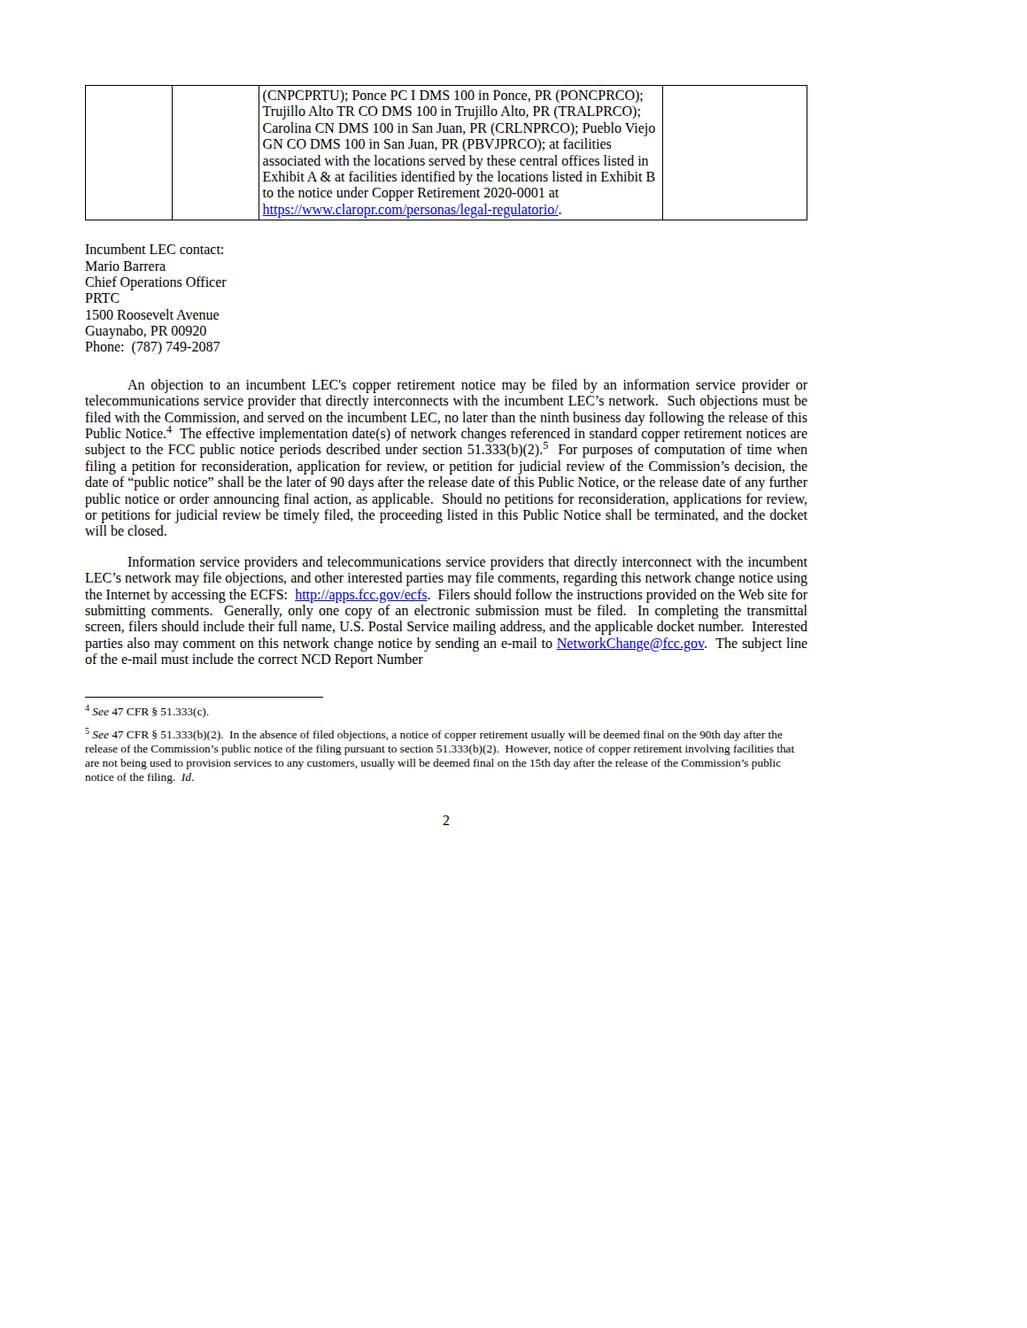| | | (CNPCPRTU); Ponce PC I DMS 100 in Ponce, PR (PONCPRCO); Trujillo Alto TR CO DMS 100 in Trujillo Alto, PR (TRALPRCO); Carolina CN DMS 100 in San Juan, PR (CRLNPRCO); Pueblo Viejo GN CO DMS 100 in San Juan, PR (PBVJPRCO); at facilities associated with the locations served by these central offices listed in Exhibit A & at facilities identified by the locations listed in Exhibit B to the notice under Copper Retirement 2020-0001 at https://www.claropr.com/personas/legal-regulatorio/ . | |
Incumbent LEC contact:
Mario Barrera
Chief Operations Officer
PRTC
1500 Roosevelt Avenue
Guaynabo, PR 00920
Phone: (787) 749-2087
An objection to an incumbent LEC's copper retirement notice may be filed by an information service provider or telecommunications service provider that directly interconnects with the incumbent LEC’s network. Such objections must be filed with the Commission, and served on the incumbent LEC, no later than the ninth business day following the release of this Public Notice.4 The effective implementation date(s) of network changes referenced in standard copper retirement notices are subject to the FCC public notice periods described under section 51.333(b)(2).5 For purposes of computation of time when filing a petition for reconsideration, application for review, or petition for judicial review of the Commission’s decision, the date of “public notice” shall be the later of 90 days after the release date of this Public Notice, or the release date of any further public notice or order announcing final action, as applicable. Should no petitions for reconsideration, applications for review, or petitions for judicial review be timely filed, the proceeding listed in this Public Notice shall be terminated, and the docket will be closed.
Information service providers and telecommunications service providers that directly interconnect with the incumbent LEC’s network may file objections, and other interested parties may file comments, regarding this network change notice using the Internet by accessing the ECFS: http://apps.fcc.gov/ecfs. Filers should follow the instructions provided on the Web site for submitting comments. Generally, only one copy of an electronic submission must be filed. In completing the transmittal screen, filers should include their full name, U.S. Postal Service mailing address, and the applicable docket number. Interested parties also may comment on this network change notice by sending an e-mail to NetworkChange@fcc.gov. The subject line of the e-mail must include the correct NCD Report Number
4 See 47 CFR § 51.333(c).
5 See 47 CFR § 51.333(b)(2). In the absence of filed objections, a notice of copper retirement usually will be deemed final on the 90th day after the release of the Commission’s public notice of the filing pursuant to section 51.333(b)(2). However, notice of copper retirement involving facilities that are not being used to provision services to any customers, usually will be deemed final on the 15th day after the release of the Commission’s public notice of the filing. Id.
2